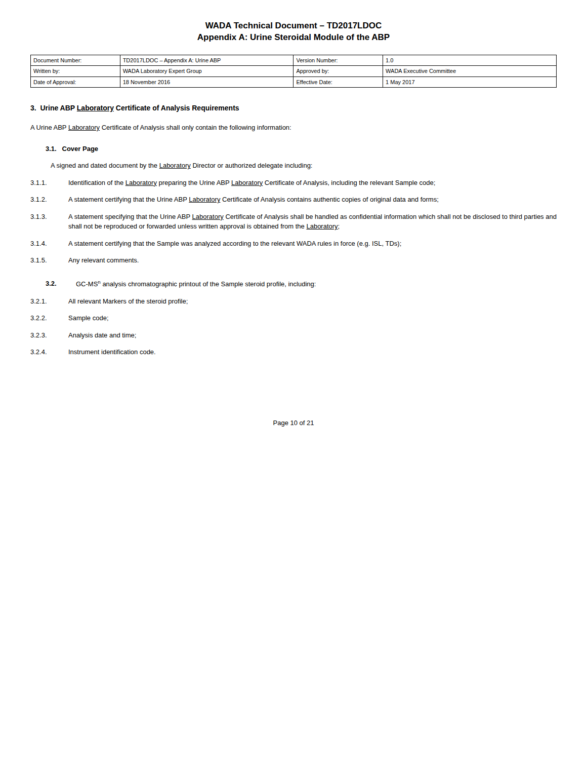WADA Technical Document – TD2017LDOC
Appendix A: Urine Steroidal Module of the ABP
| Document Number: | TD2017LDOC – Appendix A: Urine ABP | Version Number: | 1.0 |
| Written by: | WADA Laboratory Expert Group | Approved by: | WADA Executive Committee |
| Date of Approval: | 18 November 2016 | Effective Date: | 1 May 2017 |
3. Urine ABP Laboratory Certificate of Analysis Requirements
A Urine ABP Laboratory Certificate of Analysis shall only contain the following information:
3.1. Cover Page
A signed and dated document by the Laboratory Director or authorized delegate including:
3.1.1. Identification of the Laboratory preparing the Urine ABP Laboratory Certificate of Analysis, including the relevant Sample code;
3.1.2. A statement certifying that the Urine ABP Laboratory Certificate of Analysis contains authentic copies of original data and forms;
3.1.3. A statement specifying that the Urine ABP Laboratory Certificate of Analysis shall be handled as confidential information which shall not be disclosed to third parties and shall not be reproduced or forwarded unless written approval is obtained from the Laboratory;
3.1.4. A statement certifying that the Sample was analyzed according to the relevant WADA rules in force (e.g. ISL, TDs);
3.1.5. Any relevant comments.
3.2. GC-MSn analysis chromatographic printout of the Sample steroid profile, including:
3.2.1. All relevant Markers of the steroid profile;
3.2.2. Sample code;
3.2.3. Analysis date and time;
3.2.4. Instrument identification code.
Page 10 of 21